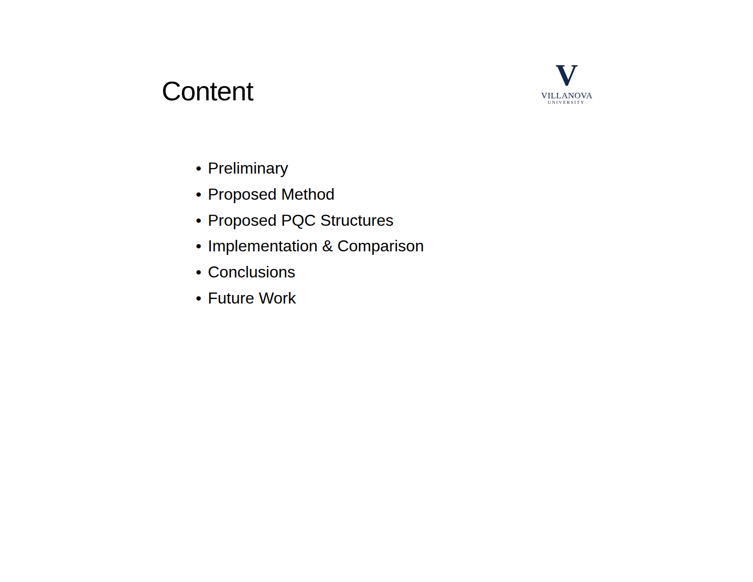V VILLANOVA UNIVERSITY
Content
Preliminary
Proposed Method
Proposed PQC Structures
Implementation & Comparison
Conclusions
Future Work